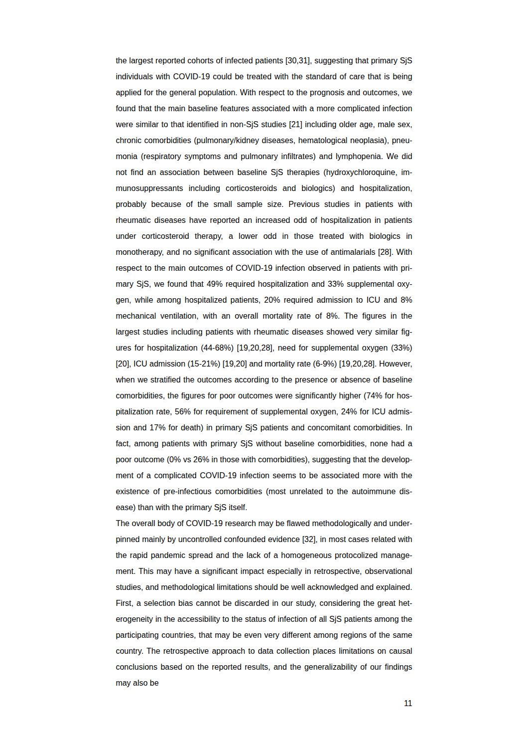the largest reported cohorts of infected patients [30,31], suggesting that primary SjS individuals with COVID-19 could be treated with the standard of care that is being applied for the general population. With respect to the prognosis and outcomes, we found that the main baseline features associated with a more complicated infection were similar to that identified in non-SjS studies [21] including older age, male sex, chronic comorbidities (pulmonary/kidney diseases, hematological neoplasia), pneumonia (respiratory symptoms and pulmonary infiltrates) and lymphopenia. We did not find an association between baseline SjS therapies (hydroxychloroquine, immunosuppressants including corticosteroids and biologics) and hospitalization, probably because of the small sample size. Previous studies in patients with rheumatic diseases have reported an increased odd of hospitalization in patients under corticosteroid therapy, a lower odd in those treated with biologics in monotherapy, and no significant association with the use of antimalarials [28]. With respect to the main outcomes of COVID-19 infection observed in patients with primary SjS, we found that 49% required hospitalization and 33% supplemental oxygen, while among hospitalized patients, 20% required admission to ICU and 8% mechanical ventilation, with an overall mortality rate of 8%. The figures in the largest studies including patients with rheumatic diseases showed very similar figures for hospitalization (44-68%) [19,20,28], need for supplemental oxygen (33%) [20], ICU admission (15-21%) [19,20] and mortality rate (6-9%) [19,20,28]. However, when we stratified the outcomes according to the presence or absence of baseline comorbidities, the figures for poor outcomes were significantly higher (74% for hospitalization rate, 56% for requirement of supplemental oxygen, 24% for ICU admission and 17% for death) in primary SjS patients and concomitant comorbidities. In fact, among patients with primary SjS without baseline comorbidities, none had a poor outcome (0% vs 26% in those with comorbidities), suggesting that the development of a complicated COVID-19 infection seems to be associated more with the existence of pre-infectious comorbidities (most unrelated to the autoimmune disease) than with the primary SjS itself.
The overall body of COVID-19 research may be flawed methodologically and underpinned mainly by uncontrolled confounded evidence [32], in most cases related with the rapid pandemic spread and the lack of a homogeneous protocolized management. This may have a significant impact especially in retrospective, observational studies, and methodological limitations should be well acknowledged and explained. First, a selection bias cannot be discarded in our study, considering the great heterogeneity in the accessibility to the status of infection of all SjS patients among the participating countries, that may be even very different among regions of the same country. The retrospective approach to data collection places limitations on causal conclusions based on the reported results, and the generalizability of our findings may also be
11